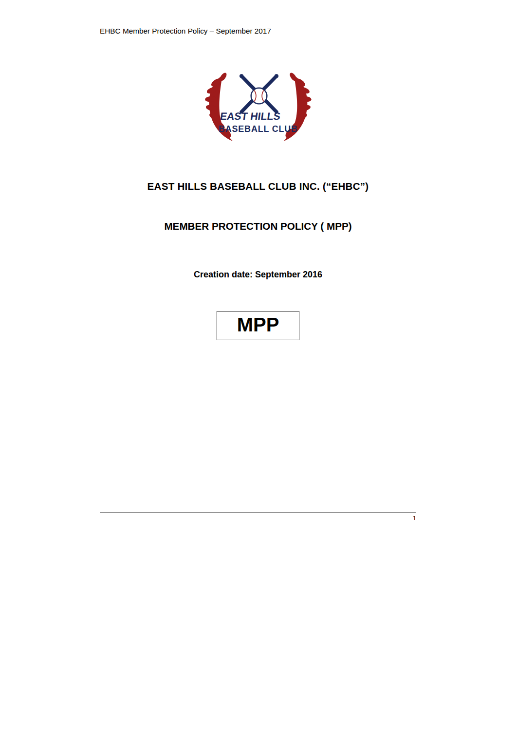EHBC Member Protection Policy – September 2017
EAST HILLS BASEBALL CLUB
EAST HILLS BASEBALL CLUB INC. (“EHBC”)
MEMBER PROTECTION POLICY ( MPP)
Creation date: September 2016
MPP
1